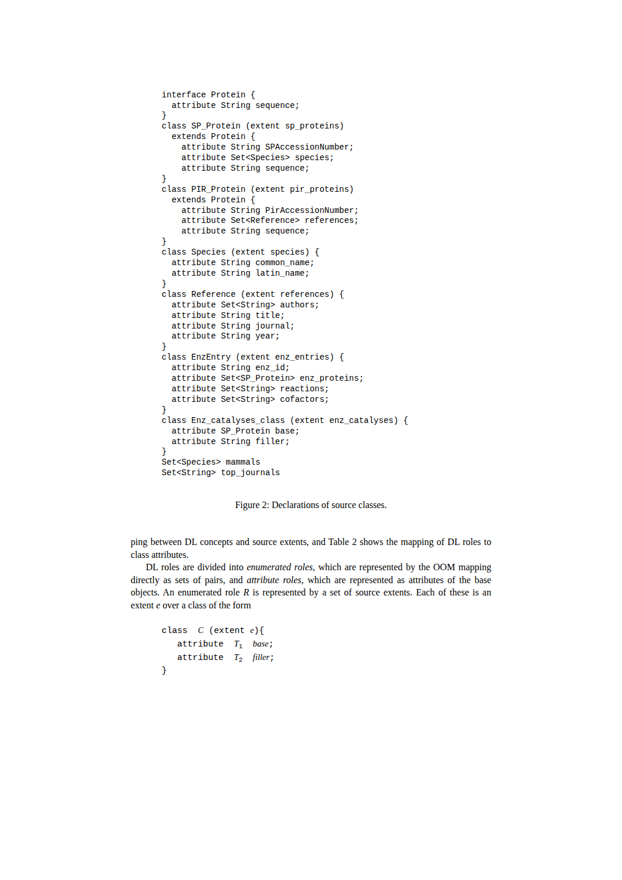interface Protein {
  attribute String sequence;
}
class SP_Protein (extent sp_proteins)
  extends Protein {
    attribute String SPAccessionNumber;
    attribute Set<Species> species;
    attribute String sequence;
}
class PIR_Protein (extent pir_proteins)
  extends Protein {
    attribute String PirAccessionNumber;
    attribute Set<Reference> references;
    attribute String sequence;
}
class Species (extent species) {
  attribute String common_name;
  attribute String latin_name;
}
class Reference (extent references) {
  attribute Set<String> authors;
  attribute String title;
  attribute String journal;
  attribute String year;
}
class EnzEntry (extent enz_entries) {
  attribute String enz_id;
  attribute Set<SP_Protein> enz_proteins;
  attribute Set<String> reactions;
  attribute Set<String> cofactors;
}
class Enz_catalyses_class (extent enz_catalyses) {
  attribute SP_Protein base;
  attribute String filler;
}
Set<Species> mammals
Set<String> top_journals
Figure 2: Declarations of source classes.
ping between DL concepts and source extents, and Table 2 shows the mapping of DL roles to class attributes.
DL roles are divided into enumerated roles, which are represented by the OOM mapping directly as sets of pairs, and attribute roles, which are represented as attributes of the base objects. An enumerated role R is represented by a set of source extents. Each of these is an extent e over a class of the form
class C (extent e){ attribute T1 base; attribute T2 filler; }